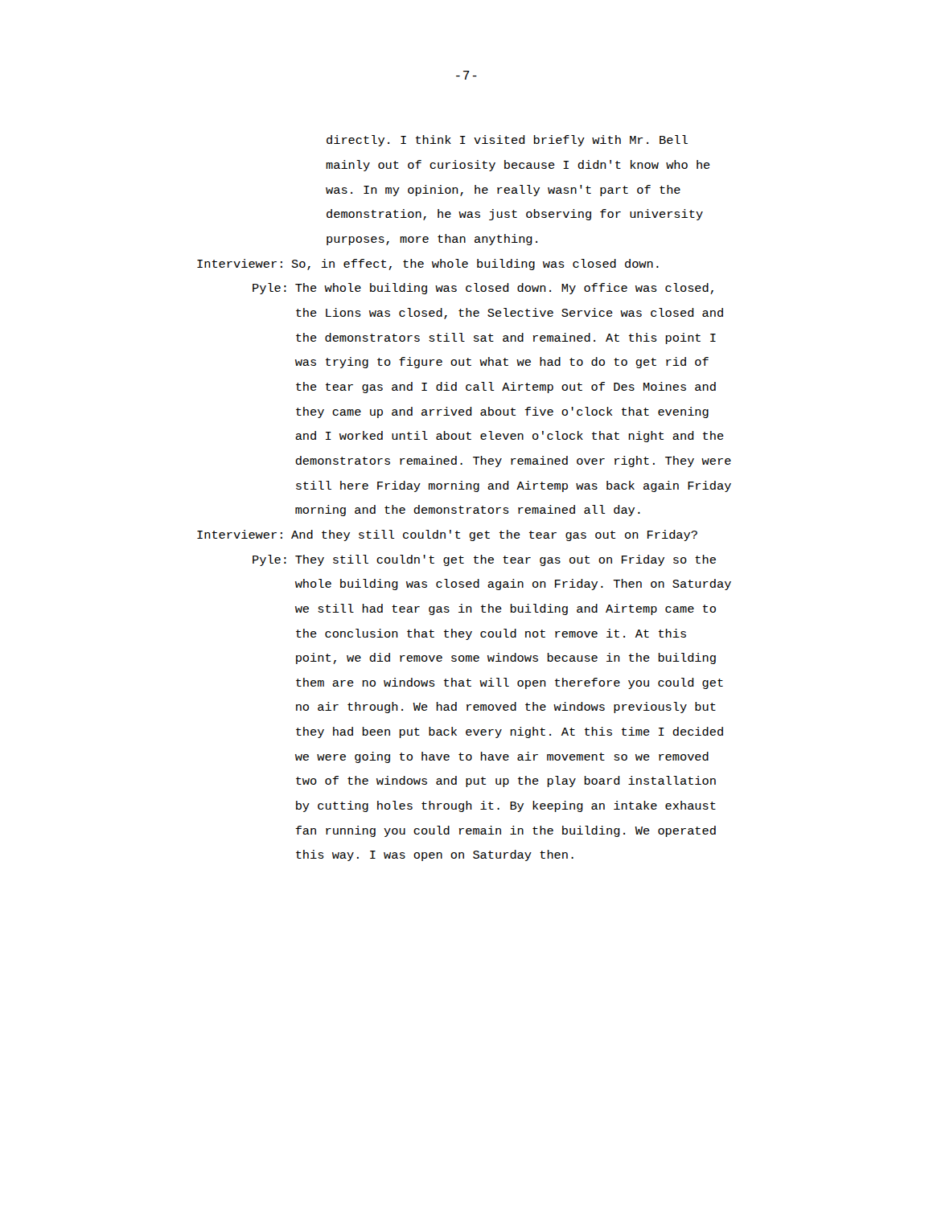-7-
directly. I think I visited briefly with Mr. Bell mainly out of curiosity because I didn't know who he was. In my opinion, he really wasn't part of the demonstration, he was just observing for university purposes, more than anything.
Interviewer:
So, in effect, the whole building was closed down.
Pyle:
The whole building was closed down. My office was closed, the Lions was closed, the Selective Service was closed and the demonstrators still sat and remained. At this point I was trying to figure out what we had to do to get rid of the tear gas and I did call Airtemp out of Des Moines and they came up and arrived about five o'clock that evening and I worked until about eleven o'clock that night and the demonstrators remained. They remained over right. They were still here Friday morning and Airtemp was back again Friday morning and the demonstrators remained all day.
Interviewer:
And they still couldn't get the tear gas out on Friday?
Pyle:
They still couldn't get the tear gas out on Friday so the whole building was closed again on Friday. Then on Saturday we still had tear gas in the building and Airtemp came to the conclusion that they could not remove it. At this point, we did remove some windows because in the building them are no windows that will open therefore you could get no air through. We had removed the windows previously but they had been put back every night. At this time I decided we were going to have to have air movement so we removed two of the windows and put up the play board installation by cutting holes through it. By keeping an intake exhaust fan running you could remain in the building. We operated this way. I was open on Saturday then.